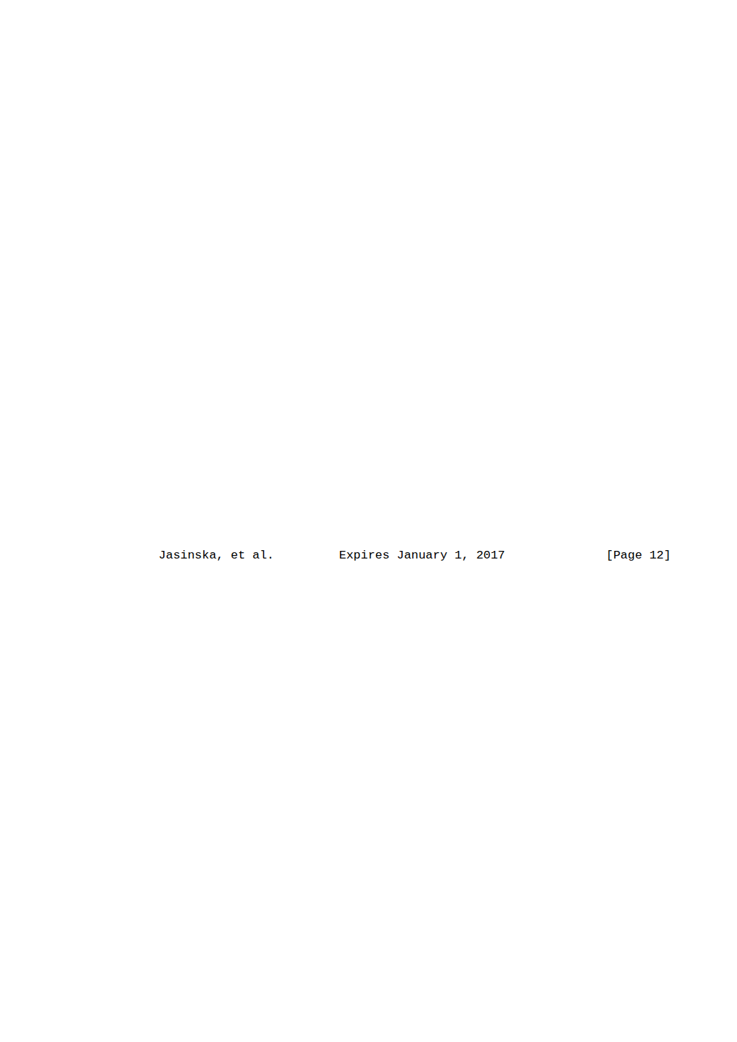Jasinska, et al. Expires January 1, 2017 [Page 12]